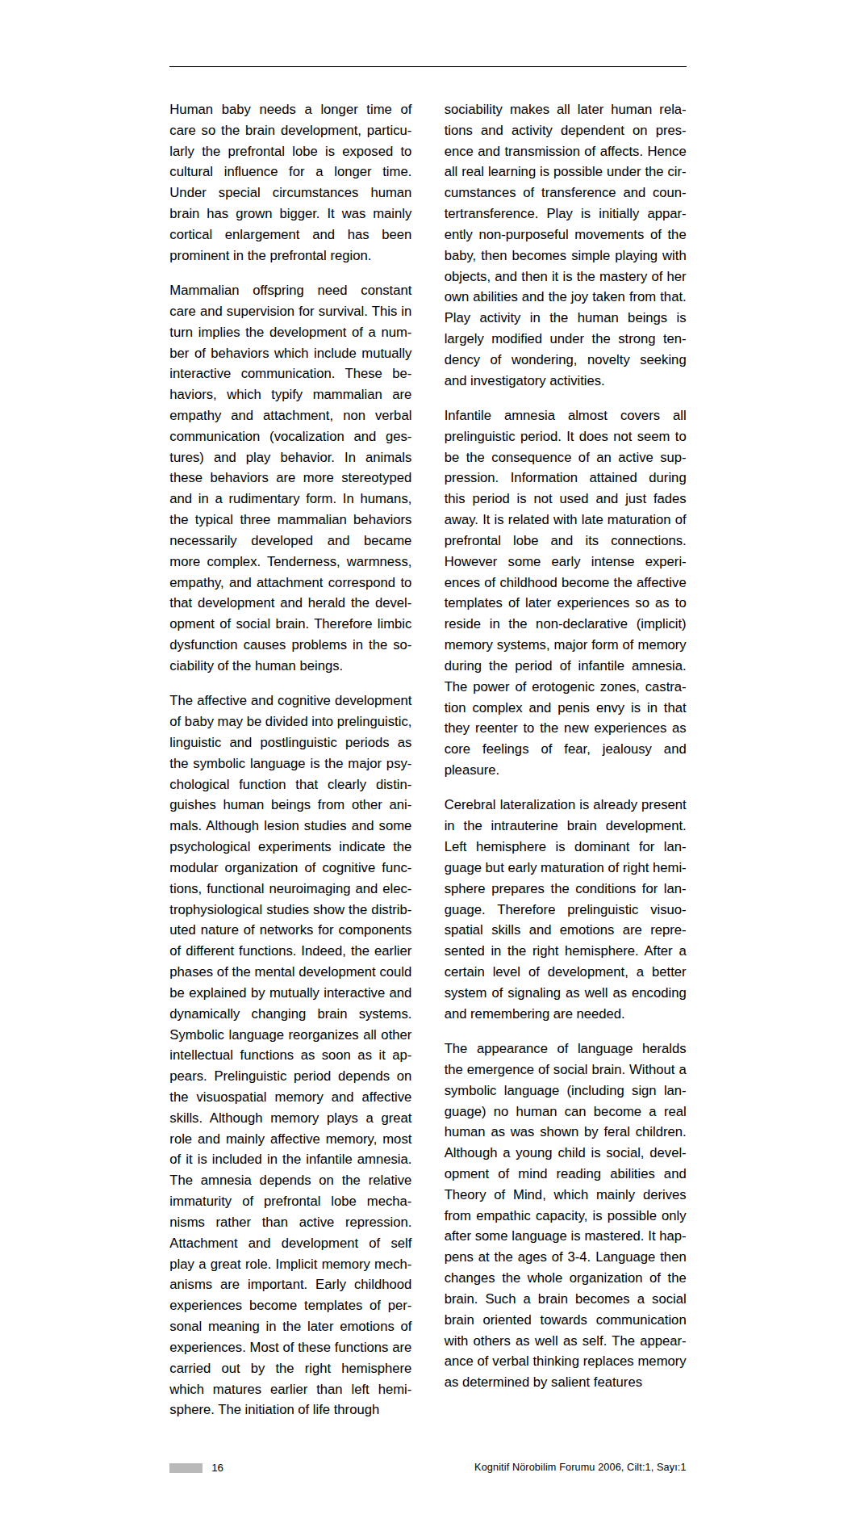Human baby needs a longer time of care so the brain development, particularly the prefrontal lobe is exposed to cultural influence for a longer time. Under special circumstances human brain has grown bigger. It was mainly cortical enlargement and has been prominent in the prefrontal region.
Mammalian offspring need constant care and supervision for survival. This in turn implies the development of a number of behaviors which include mutually interactive communication. These behaviors, which typify mammalian are empathy and attachment, non verbal communication (vocalization and gestures) and play behavior. In animals these behaviors are more stereotyped and in a rudimentary form. In humans, the typical three mammalian behaviors necessarily developed and became more complex. Tenderness, warmness, empathy, and attachment correspond to that development and herald the development of social brain. Therefore limbic dysfunction causes problems in the sociability of the human beings.
The affective and cognitive development of baby may be divided into prelinguistic, linguistic and postlinguistic periods as the symbolic language is the major psychological function that clearly distinguishes human beings from other animals. Although lesion studies and some psychological experiments indicate the modular organization of cognitive functions, functional neuroimaging and electrophysiological studies show the distributed nature of networks for components of different functions. Indeed, the earlier phases of the mental development could be explained by mutually interactive and dynamically changing brain systems. Symbolic language reorganizes all other intellectual functions as soon as it appears. Prelinguistic period depends on the visuospatial memory and affective skills. Although memory plays a great role and mainly affective memory, most of it is included in the infantile amnesia. The amnesia depends on the relative immaturity of prefrontal lobe mechanisms rather than active repression. Attachment and development of self play a great role. Implicit memory mechanisms are important. Early childhood experiences become templates of personal meaning in the later emotions of experiences. Most of these functions are carried out by the right hemisphere which matures earlier than left hemisphere. The initiation of life through
sociability makes all later human relations and activity dependent on presence and transmission of affects. Hence all real learning is possible under the circumstances of transference and countertransference. Play is initially apparently non-purposeful movements of the baby, then becomes simple playing with objects, and then it is the mastery of her own abilities and the joy taken from that. Play activity in the human beings is largely modified under the strong tendency of wondering, novelty seeking and investigatory activities.
Infantile amnesia almost covers all prelinguistic period. It does not seem to be the consequence of an active suppression. Information attained during this period is not used and just fades away. It is related with late maturation of prefrontal lobe and its connections. However some early intense experiences of childhood become the affective templates of later experiences so as to reside in the non-declarative (implicit) memory systems, major form of memory during the period of infantile amnesia. The power of erotogenic zones, castration complex and penis envy is in that they reenter to the new experiences as core feelings of fear, jealousy and pleasure.
Cerebral lateralization is already present in the intrauterine brain development. Left hemisphere is dominant for language but early maturation of right hemisphere prepares the conditions for language. Therefore prelinguistic visuo-spatial skills and emotions are represented in the right hemisphere. After a certain level of development, a better system of signaling as well as encoding and remembering are needed.
The appearance of language heralds the emergence of social brain. Without a symbolic language (including sign language) no human can become a real human as was shown by feral children. Although a young child is social, development of mind reading abilities and Theory of Mind, which mainly derives from empathic capacity, is possible only after some language is mastered. It happens at the ages of 3-4. Language then changes the whole organization of the brain. Such a brain becomes a social brain oriented towards communication with others as well as self. The appearance of verbal thinking replaces memory as determined by salient features
16
Kognitif Nörobilim Forumu 2006, Cilt:1, Sayı:1